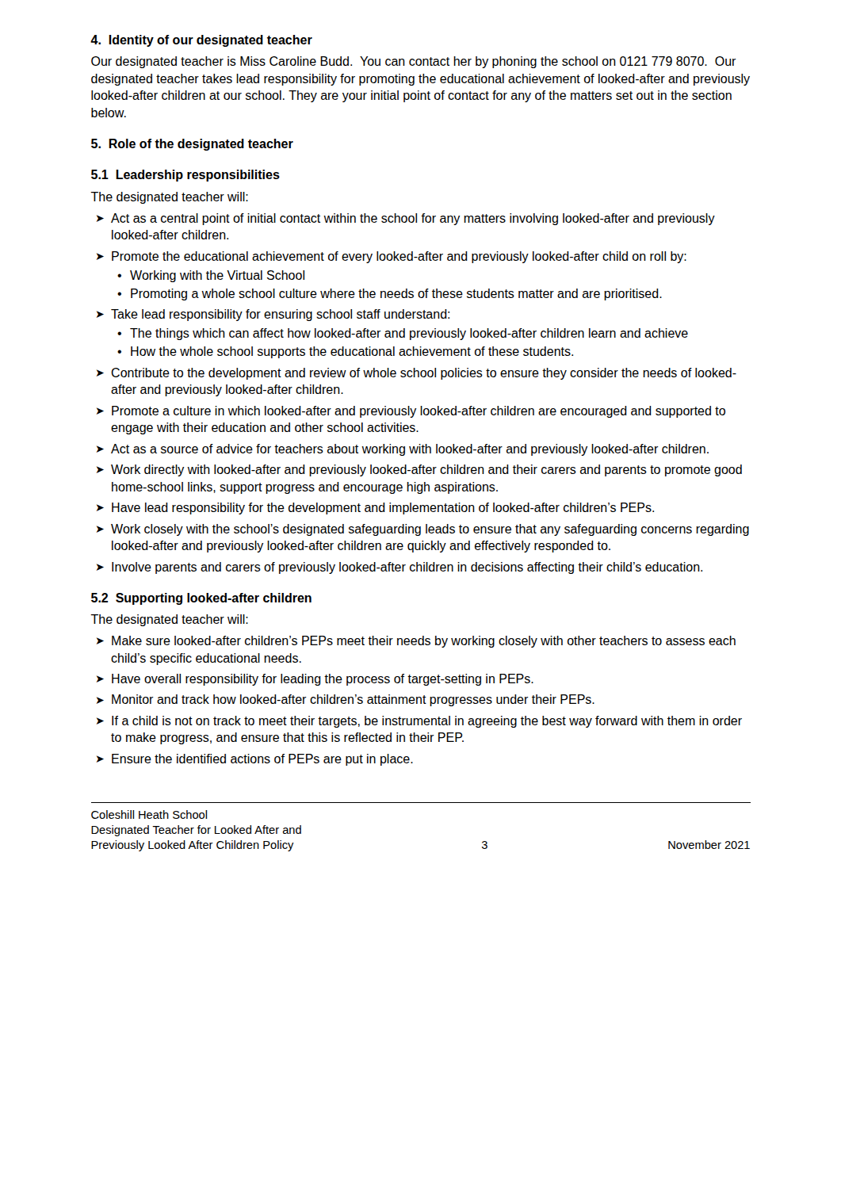4. Identity of our designated teacher
Our designated teacher is Miss Caroline Budd. You can contact her by phoning the school on 0121 779 8070. Our designated teacher takes lead responsibility for promoting the educational achievement of looked-after and previously looked-after children at our school. They are your initial point of contact for any of the matters set out in the section below.
5. Role of the designated teacher
5.1 Leadership responsibilities
The designated teacher will:
Act as a central point of initial contact within the school for any matters involving looked-after and previously looked-after children.
Promote the educational achievement of every looked-after and previously looked-after child on roll by:
Working with the Virtual School
Promoting a whole school culture where the needs of these students matter and are prioritised.
Take lead responsibility for ensuring school staff understand:
The things which can affect how looked-after and previously looked-after children learn and achieve
How the whole school supports the educational achievement of these students.
Contribute to the development and review of whole school policies to ensure they consider the needs of looked-after and previously looked-after children.
Promote a culture in which looked-after and previously looked-after children are encouraged and supported to engage with their education and other school activities.
Act as a source of advice for teachers about working with looked-after and previously looked-after children.
Work directly with looked-after and previously looked-after children and their carers and parents to promote good home-school links, support progress and encourage high aspirations.
Have lead responsibility for the development and implementation of looked-after children’s PEPs.
Work closely with the school’s designated safeguarding leads to ensure that any safeguarding concerns regarding looked-after and previously looked-after children are quickly and effectively responded to.
Involve parents and carers of previously looked-after children in decisions affecting their child’s education.
5.2 Supporting looked-after children
The designated teacher will:
Make sure looked-after children’s PEPs meet their needs by working closely with other teachers to assess each child’s specific educational needs.
Have overall responsibility for leading the process of target-setting in PEPs.
Monitor and track how looked-after children’s attainment progresses under their PEPs.
If a child is not on track to meet their targets, be instrumental in agreeing the best way forward with them in order to make progress, and ensure that this is reflected in their PEP.
Ensure the identified actions of PEPs are put in place.
Coleshill Heath School
Designated Teacher for Looked After and
Previously Looked After Children Policy
3
November 2021